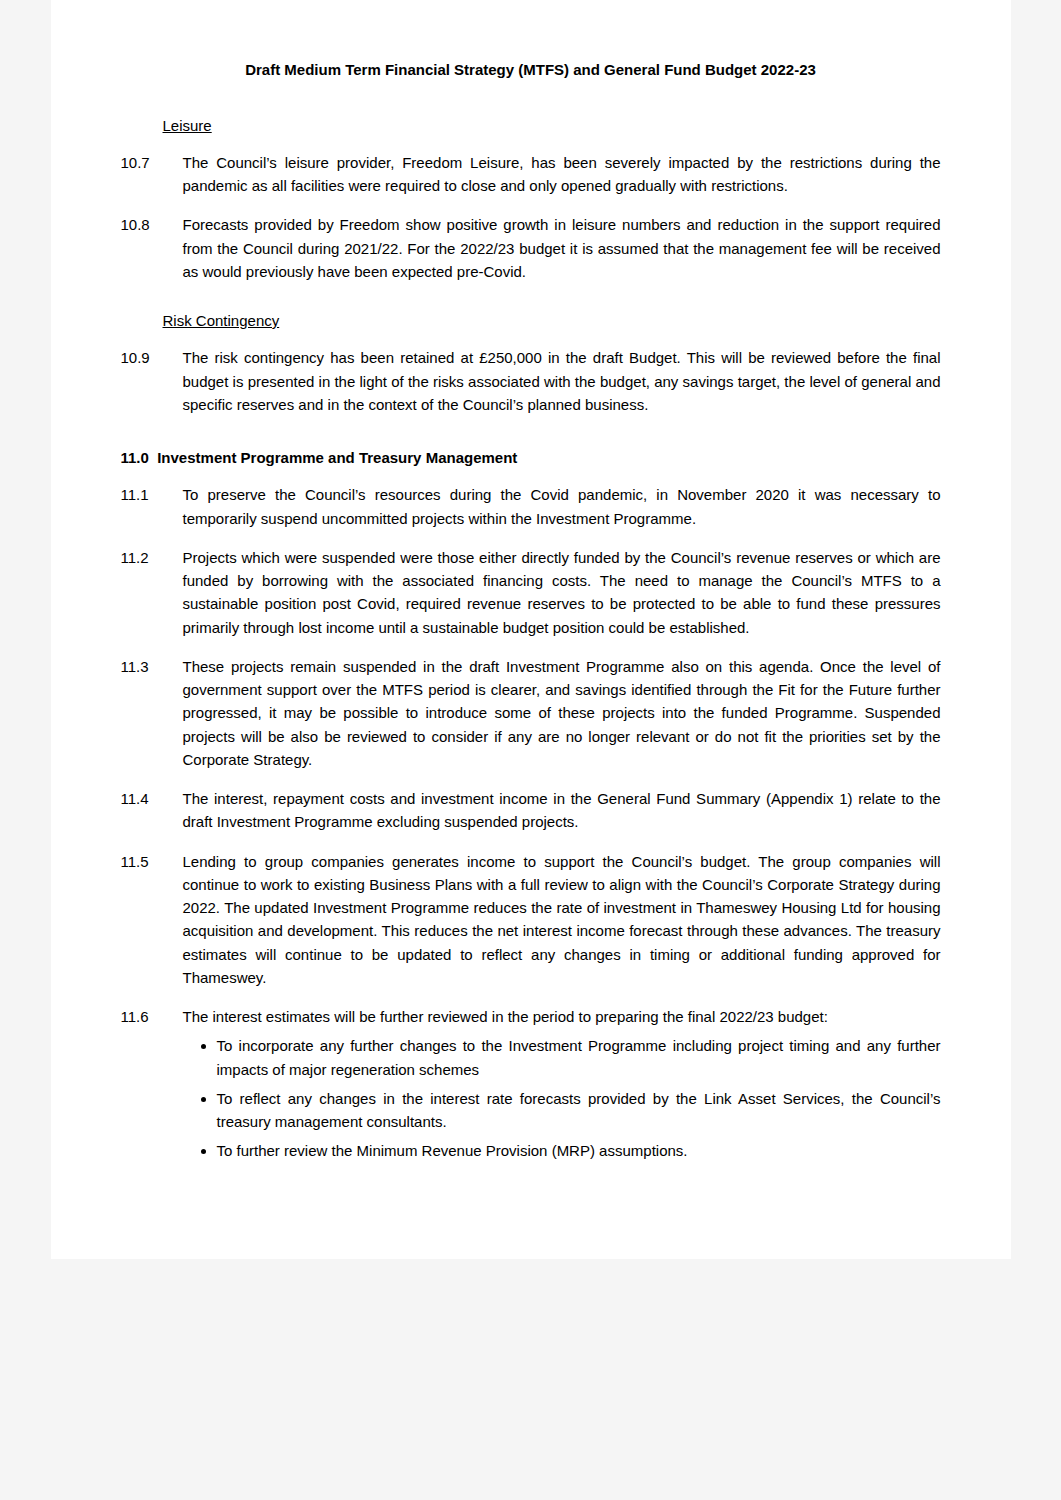Draft Medium Term Financial Strategy (MTFS) and General Fund Budget 2022-23
Leisure
10.7 The Council’s leisure provider, Freedom Leisure, has been severely impacted by the restrictions during the pandemic as all facilities were required to close and only opened gradually with restrictions.
10.8 Forecasts provided by Freedom show positive growth in leisure numbers and reduction in the support required from the Council during 2021/22. For the 2022/23 budget it is assumed that the management fee will be received as would previously have been expected pre-Covid.
Risk Contingency
10.9 The risk contingency has been retained at £250,000 in the draft Budget. This will be reviewed before the final budget is presented in the light of the risks associated with the budget, any savings target, the level of general and specific reserves and in the context of the Council’s planned business.
11.0 Investment Programme and Treasury Management
11.1 To preserve the Council’s resources during the Covid pandemic, in November 2020 it was necessary to temporarily suspend uncommitted projects within the Investment Programme.
11.2 Projects which were suspended were those either directly funded by the Council’s revenue reserves or which are funded by borrowing with the associated financing costs. The need to manage the Council’s MTFS to a sustainable position post Covid, required revenue reserves to be protected to be able to fund these pressures primarily through lost income until a sustainable budget position could be established.
11.3 These projects remain suspended in the draft Investment Programme also on this agenda. Once the level of government support over the MTFS period is clearer, and savings identified through the Fit for the Future further progressed, it may be possible to introduce some of these projects into the funded Programme. Suspended projects will be also be reviewed to consider if any are no longer relevant or do not fit the priorities set by the Corporate Strategy.
11.4 The interest, repayment costs and investment income in the General Fund Summary (Appendix 1) relate to the draft Investment Programme excluding suspended projects.
11.5 Lending to group companies generates income to support the Council’s budget. The group companies will continue to work to existing Business Plans with a full review to align with the Council’s Corporate Strategy during 2022. The updated Investment Programme reduces the rate of investment in Thameswey Housing Ltd for housing acquisition and development. This reduces the net interest income forecast through these advances. The treasury estimates will continue to be updated to reflect any changes in timing or additional funding approved for Thameswey.
11.6 The interest estimates will be further reviewed in the period to preparing the final 2022/23 budget:
To incorporate any further changes to the Investment Programme including project timing and any further impacts of major regeneration schemes
To reflect any changes in the interest rate forecasts provided by the Link Asset Services, the Council’s treasury management consultants.
To further review the Minimum Revenue Provision (MRP) assumptions.